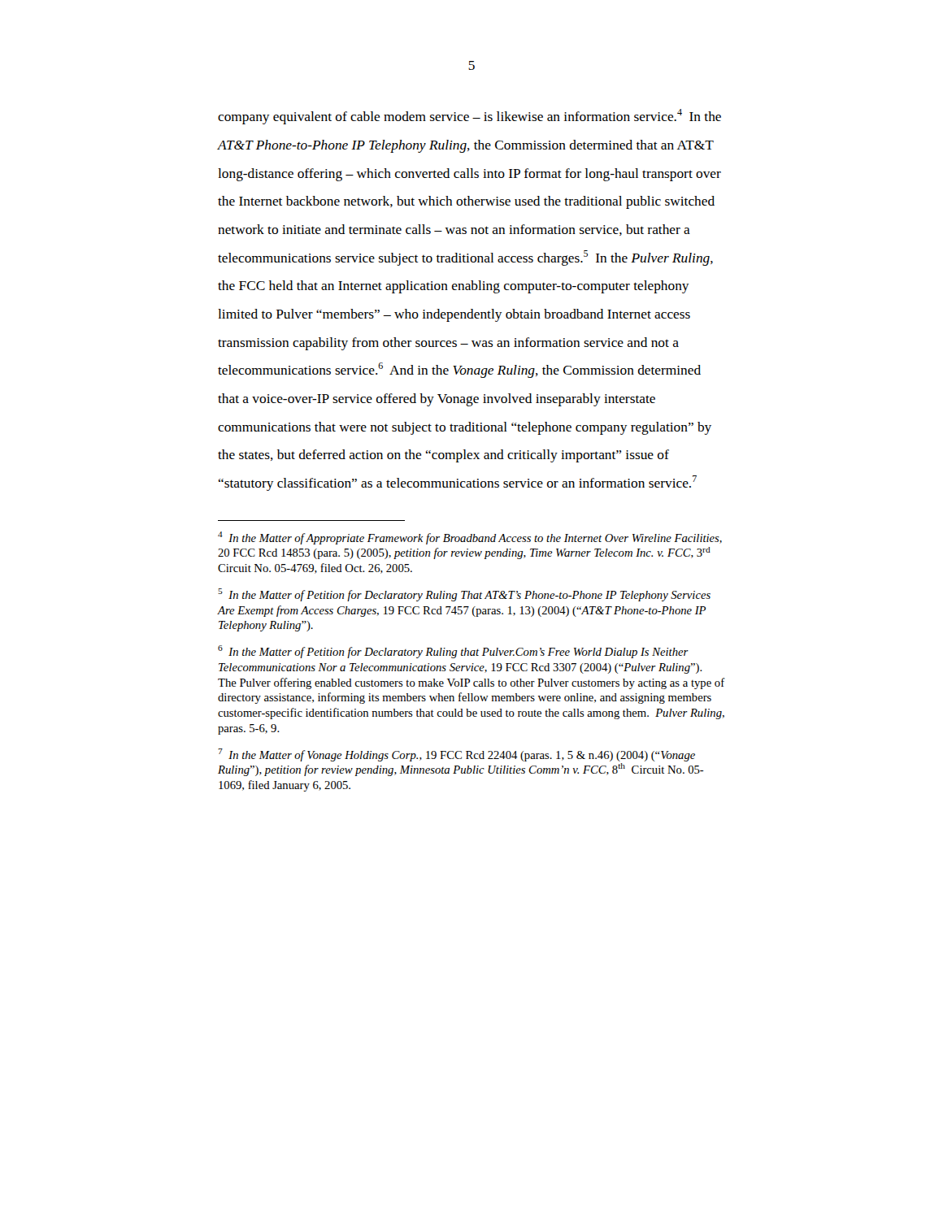5
company equivalent of cable modem service – is likewise an information service.4 In the AT&T Phone-to-Phone IP Telephony Ruling, the Commission determined that an AT&T long-distance offering – which converted calls into IP format for long-haul transport over the Internet backbone network, but which otherwise used the traditional public switched network to initiate and terminate calls – was not an information service, but rather a telecommunications service subject to traditional access charges.5 In the Pulver Ruling, the FCC held that an Internet application enabling computer-to-computer telephony limited to Pulver “members” – who independently obtain broadband Internet access transmission capability from other sources – was an information service and not a telecommunications service.6 And in the Vonage Ruling, the Commission determined that a voice-over-IP service offered by Vonage involved inseparably interstate communications that were not subject to traditional “telephone company regulation” by the states, but deferred action on the “complex and critically important” issue of “statutory classification” as a telecommunications service or an information service.7
4 In the Matter of Appropriate Framework for Broadband Access to the Internet Over Wireline Facilities, 20 FCC Rcd 14853 (para. 5) (2005), petition for review pending, Time Warner Telecom Inc. v. FCC, 3rd Circuit No. 05-4769, filed Oct. 26, 2005.
5 In the Matter of Petition for Declaratory Ruling That AT&T’s Phone-to-Phone IP Telephony Services Are Exempt from Access Charges, 19 FCC Rcd 7457 (paras. 1, 13) (2004) (“AT&T Phone-to-Phone IP Telephony Ruling”).
6 In the Matter of Petition for Declaratory Ruling that Pulver.Com’s Free World Dialup Is Neither Telecommunications Nor a Telecommunications Service, 19 FCC Rcd 3307 (2004) (“Pulver Ruling”). The Pulver offering enabled customers to make VoIP calls to other Pulver customers by acting as a type of directory assistance, informing its members when fellow members were online, and assigning members customer-specific identification numbers that could be used to route the calls among them. Pulver Ruling, paras. 5-6, 9.
7 In the Matter of Vonage Holdings Corp., 19 FCC Rcd 22404 (paras. 1, 5 & n.46) (2004) (“Vonage Ruling”), petition for review pending, Minnesota Public Utilities Comm’n v. FCC, 8th Circuit No. 05-1069, filed January 6, 2005.